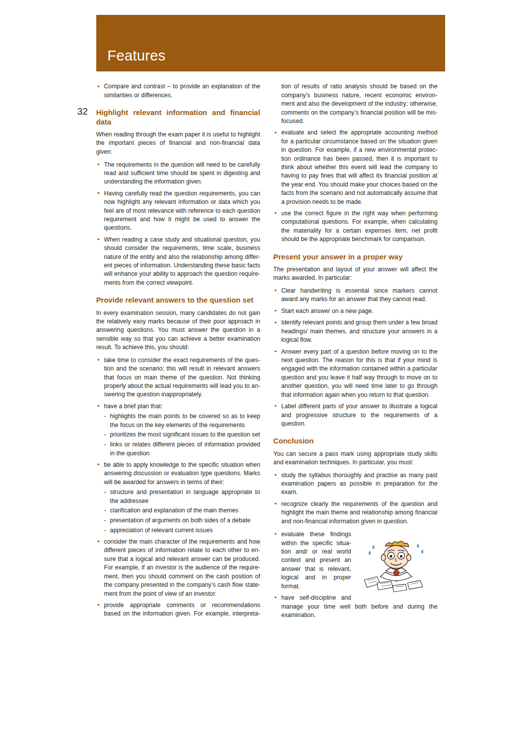Features
32
Compare and contrast – to provide an explanation of the similarities or differences.
Highlight relevant information and financial data
When reading through the exam paper it is useful to highlight the important pieces of financial and non-financial data given:
The requirements in the question will need to be carefully read and sufficient time should be spent in digesting and understanding the information given.
Having carefully read the question requirements, you can now highlight any relevant information or data which you feel are of most relevance with reference to each question requirement and how it might be used to answer the questions.
When reading a case study and situational question, you should consider the requirements, time scale, business nature of the entity and also the relationship among different pieces of information. Understanding these basic facts will enhance your ability to approach the question requirements from the correct viewpoint.
Provide relevant answers to the question set
In every examination session, many candidates do not gain the relatively easy marks because of their poor approach in answering questions. You must answer the question in a sensible way so that you can achieve a better examination result. To achieve this, you should:
take time to consider the exact requirements of the question and the scenario; this will result in relevant answers that focus on main theme of the question. Not thinking properly about the actual requirements will lead you to answering the question inappropriately.
have a brief plan that:
highlights the main points to be covered so as to keep the focus on the key elements of the requirements
prioritizes the most significant issues to the question set
links or relates different pieces of information provided in the question
be able to apply knowledge to the specific situation when answering discussion or evaluation type questions. Marks will be awarded for answers in terms of their:
structure and presentation in language appropriate to the addressee
clarification and explanation of the main themes
presentation of arguments on both sides of a debate
appreciation of relevant current issues
consider the main character of the requirements and how different pieces of information relate to each other to ensure that a logical and relevant answer can be produced. For example, if an investor is the audience of the requirement, then you should comment on the cash position of the company presented in the company’s cash flow statement from the point of view of an investor.
provide appropriate comments or recommendations based on the information given. For example, interpretation of results of ratio analysis should be based on the company’s business nature, recent economic environment and also the development of the industry; otherwise, comments on the company’s financial position will be mis-focused.
evaluate and select the appropriate accounting method for a particular circumstance based on the situation given in question. For example, if a new environmental protection ordinance has been passed, then it is important to think about whether this event will lead the company to having to pay fines that will affect its financial position at the year end. You should make your choices based on the facts from the scenario and not automatically assume that a provision needs to be made.
use the correct figure in the right way when performing computational questions. For example, when calculating the materiality for a certain expenses item, net profit should be the appropriate benchmark for comparison.
Present your answer in a proper way
The presentation and layout of your answer will affect the marks awarded. In particular:
Clear handwriting is essential since markers cannot award any marks for an answer that they cannot read.
Start each answer on a new page.
Identify relevant points and group them under a few broad headings/ main themes, and structure your answers in a logical flow.
Answer every part of a question before moving on to the next question. The reason for this is that if your mind is engaged with the information contained within a particular question and you leave it half way through to move on to another question, you will need time later to go through that information again when you return to that question.
Label different parts of your answer to illustrate a logical and progressive structure to the requirements of a question.
Conclusion
You can secure a pass mark using appropriate study skills and examination techniques. In particular, you must:
study the syllabus thoroughly and practise as many past examination papers as possible in preparation for the exam.
recognize clearly the requirements of the question and highlight the main theme and relationship among financial and non-financial information given in question.
evaluate these findings within the specific situation and/ or real world context and present an answer that is relevant, logical and in proper format.
have self-discipline and manage your time well both before and during the examination.